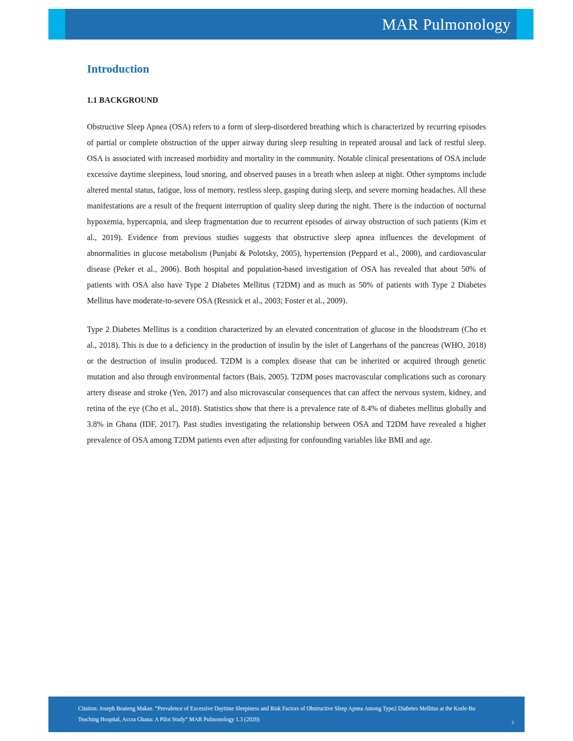MAR Pulmonology
Introduction
1.1 BACKGROUND
Obstructive Sleep Apnea (OSA) refers to a form of sleep-disordered breathing which is characterized by recurring episodes of partial or complete obstruction of the upper airway during sleep resulting in repeated arousal and lack of restful sleep. OSA is associated with increased morbidity and mortality in the community. Notable clinical presentations of OSA include excessive daytime sleepiness, loud snoring, and observed pauses in a breath when asleep at night. Other symptoms include altered mental status, fatigue, loss of memory, restless sleep, gasping during sleep, and severe morning headaches. All these manifestations are a result of the frequent interruption of quality sleep during the night. There is the induction of nocturnal hypoxemia, hypercapnia, and sleep fragmentation due to recurrent episodes of airway obstruction of such patients (Kim et al., 2019). Evidence from previous studies suggests that obstructive sleep apnea influences the development of abnormalities in glucose metabolism (Punjabi & Polotsky, 2005), hypertension (Peppard et al., 2000), and cardiovascular disease (Peker et al., 2006). Both hospital and population-based investigation of OSA has revealed that about 50% of patients with OSA also have Type 2 Diabetes Mellitus (T2DM) and as much as 50% of patients with Type 2 Diabetes Mellitus have moderate-to-severe OSA (Resnick et al., 2003; Foster et al., 2009).
Type 2 Diabetes Mellitus is a condition characterized by an elevated concentration of glucose in the bloodstream (Cho et al., 2018). This is due to a deficiency in the production of insulin by the islet of Langerhans of the pancreas (WHO, 2018) or the destruction of insulin produced. T2DM is a complex disease that can be inherited or acquired through genetic mutation and also through environmental factors (Bais, 2005). T2DM poses macrovascular complications such as coronary artery disease and stroke (Yen, 2017) and also microvascular consequences that can affect the nervous system, kidney, and retina of the eye (Cho et al., 2018). Statistics show that there is a prevalence rate of 8.4% of diabetes mellitus globally and 3.8% in Ghana (IDF, 2017). Past studies investigating the relationship between OSA and T2DM have revealed a higher prevalence of OSA among T2DM patients even after adjusting for confounding variables like BMI and age.
Citation: Joseph Boateng Makae. “Prevalence of Excessive Daytime Sleepiness and Risk Factors of Obstructive Sleep Apnea Among Type2 Diabetes Mellitus at the Korle-Bu Teaching Hospital, Accra Ghana: A Pilot Study” MAR Pulmonology 1.3 (2020)
3